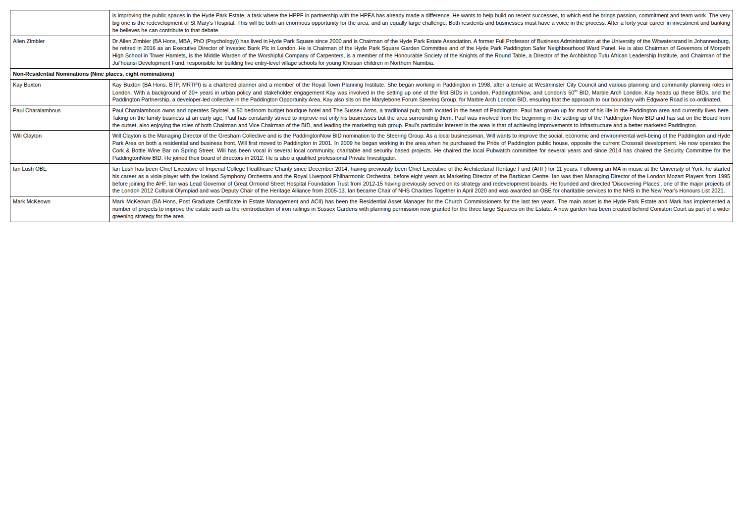| | is improving the public spaces in the Hyde Park Estate, a task where the HPPF in partnership with the HPEA has already made a difference. He wants to help build on recent successes, to which end he brings passion, commitment and team work. The very big one is the redevelopment of St Mary's Hospital. This will be both an enormous opportunity for the area, and an equally large challenge. Both residents and businesses must have a voice in the process. After a forty year career in investment and banking he believes he can contribute to that debate. |
| Allen Zimbler | Dr Allen Zimbler (BA Hons, MBA, PhD (Psychology)) has lived in Hyde Park Square since 2000 and is Chairman of the Hyde Park Estate Association. A former Full Professor of Business Administration at the University of the Witwatersrand in Johannesburg, he retired in 2016 as an Executive Director of Investec Bank Plc in London. He is Chairman of the Hyde Park Square Garden Committee and of the Hyde Park Paddington Safer Neighbourhood Ward Panel. He is also Chairman of Governors of Morpeth High School in Tower Hamlets, is the Middle Warden of the Worshipful Company of Carpenters, is a member of the Honourable Society of the Knights of the Round Table, a Director of the Archbishop Tutu African Leadership Institute, and Chairman of the Ju/'hoansi Development Fund, responsible for building five entry-level village schools for young Khoisan children in Northern Namibia. |
| Non-Residential Nominations (Nine places, eight nominations) |
| Kay Buxton | Kay Buxton (BA Hons, BTP, MRTPI) is a chartered planner and a member of the Royal Town Planning Institute. She began working in Paddington in 1998, after a tenure at Westminster City Council and various planning and community planning roles in London. With a background of 20+ years in urban policy and stakeholder engagement Kay was involved in the setting up one of the first BIDs in London, PaddingtonNow, and London's 50 th BID, Marble Arch London. Kay heads up these BIDs, and the Paddington Partnership, a developer-led collective in the Paddington Opportunity Area. Kay also sits on the Marylebone Forum Steering Group, for Marble Arch London BID, ensuring that the approach to our boundary with Edgware Road is co-ordinated. |
| Paul Charalambous | Paul Charalambous owns and operates Stylotel, a 50 bedroom budget boutique hotel and The Sussex Arms, a traditional pub; both located in the heart of Paddington. Paul has grown up for most of his life in the Paddington area and currently lives here. Taking on the family business at an early age, Paul has constantly strived to improve not only his businesses but the area surrounding them. Paul was involved from the beginning in the setting up of the Paddington Now BID and has sat on the Board from the outset, also enjoying the roles of both Chairman and Vice Chairman of the BID, and leading the marketing sub group. Paul's particular interest in the area is that of achieving improvements to infrastructure and a better marketed Paddington. |
| Will Clayton | Will Clayton is the Managing Director of the Gresham Collective and is the PaddingtonNow BID nomination to the Steering Group. As a local businessman, Will wants to improve the social, economic and environmental well-being of the Paddington and Hyde Park Area on both a residential and business front. Will first moved to Paddington in 2001. In 2009 he began working in the area when he purchased the Pride of Paddington public house, opposite the current Crossrail development. He now operates the Cork & Bottle Wine Bar on Spring Street. Will has been vocal in several local community, charitable and security based projects. He chaired the local Pubwatch committee for several years and since 2014 has chaired the Security Committee for the PaddingtonNow BID. He joined their board of directors in 2012. He is also a qualified professional Private Investigator. |
| Ian Lush OBE | Ian Lush has been Chief Executive of Imperial College Healthcare Charity since December 2014, having previously been Chief Executive of the Architectural Heritage Fund (AHF) for 11 years. Following an MA in music at the University of York, he started his career as a viola-player with the Iceland Symphony Orchestra and the Royal Liverpool Philharmonic Orchestra, before eight years as Marketing Director of the Barbican Centre. Ian was then Managing Director of the London Mozart Players from 1995 before joining the AHF. Ian was Lead Governor of Great Ormond Street Hospital Foundation Trust from 2012-15 having previously served on its strategy and redevelopment boards. He founded and directed 'Discovering Places', one of the major projects of the London 2012 Cultural Olympiad and was Deputy Chair of the Heritage Alliance from 2005-13. Ian became Chair of NHS Charities Together in April 2020 and was awarded an OBE for charitable services to the NHS in the New Year's Honours List 2021. |
| Mark McKeown | Mark McKeown (BA Hons, Post Graduate Certificate in Estate Management and ACII) has been the Residential Asset Manager for the Church Commissioners for the last ten years. The main asset is the Hyde Park Estate and Mark has implemented a number of projects to improve the estate such as the reintroduction of iron railings in Sussex Gardens with planning permission now granted for the three large Squares on the Estate. A new garden has been created behind Coniston Court as part of a wider greening strategy for the area. |